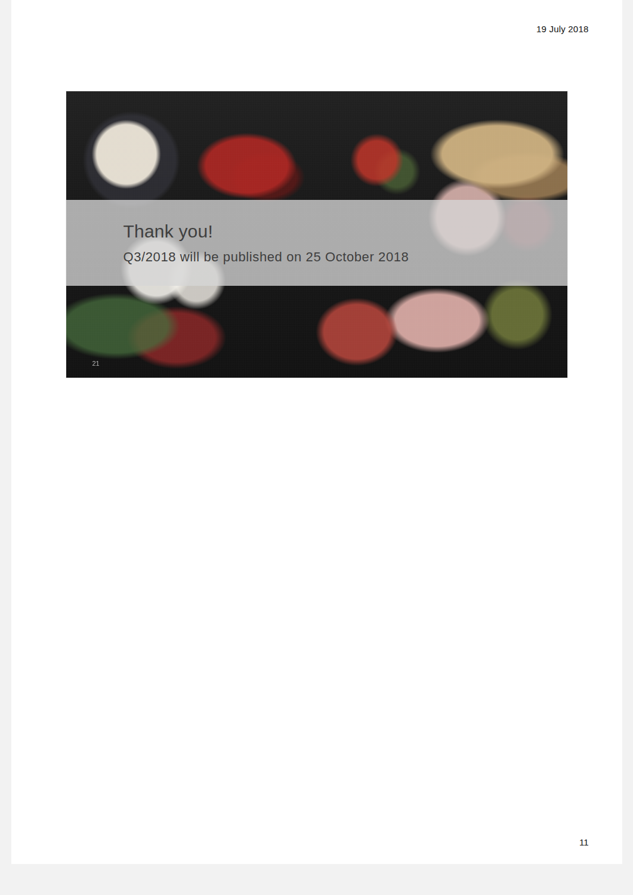19 July 2018
Thank you!
Q3/2018 will be published on 25 October 2018
21
11